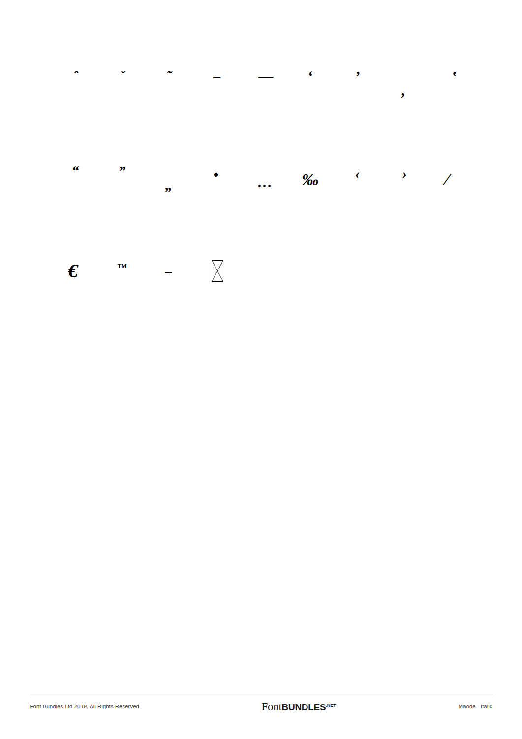ˆ ˇ ˜ – — ‘ ’ ‚ ‛ “ ” „ • … ‰ ‹ › ⁄ € ™ −
Font Bundles Ltd 2019. All Rights Reserved
Font BUNDLES.NET
Maode - Italic